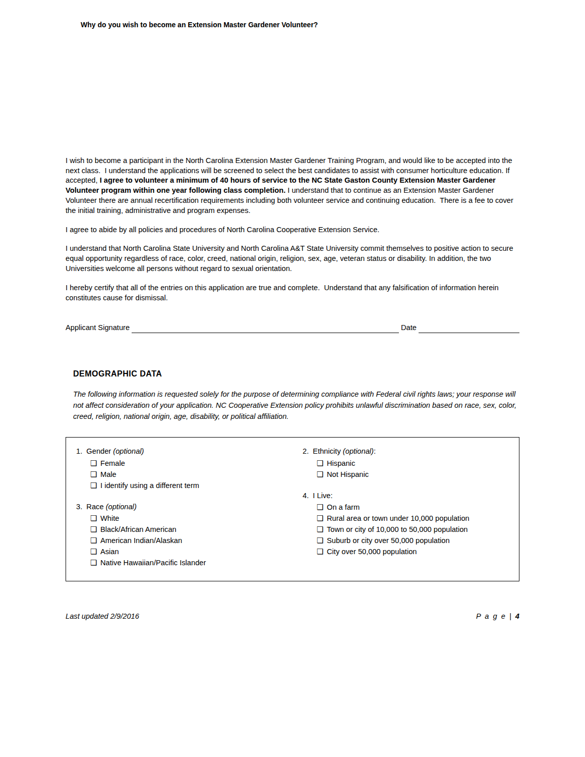Why do you wish to become an Extension Master Gardener Volunteer?
I wish to become a participant in the North Carolina Extension Master Gardener Training Program, and would like to be accepted into the next class. I understand the applications will be screened to select the best candidates to assist with consumer horticulture education. If accepted, I agree to volunteer a minimum of 40 hours of service to the NC State Gaston County Extension Master Gardener Volunteer program within one year following class completion. I understand that to continue as an Extension Master Gardener Volunteer there are annual recertification requirements including both volunteer service and continuing education. There is a fee to cover the initial training, administrative and program expenses.
I agree to abide by all policies and procedures of North Carolina Cooperative Extension Service.
I understand that North Carolina State University and North Carolina A&T State University commit themselves to positive action to secure equal opportunity regardless of race, color, creed, national origin, religion, sex, age, veteran status or disability. In addition, the two Universities welcome all persons without regard to sexual orientation.
I hereby certify that all of the entries on this application are true and complete. Understand that any falsification of information herein constitutes cause for dismissal.
Applicant Signature Date
DEMOGRAPHIC DATA
The following information is requested solely for the purpose of determining compliance with Federal civil rights laws; your response will not affect consideration of your application. NC Cooperative Extension policy prohibits unlawful discrimination based on race, sex, color, creed, religion, national origin, age, disability, or political affiliation.
1. Gender (optional)
Female
Male
I identify using a different term
3. Race (optional)
White
Black/African American
American Indian/Alaskan
Asian
Native Hawaiian/Pacific Islander
2. Ethnicity (optional):
Hispanic
Not Hispanic
4. I Live:
On a farm
Rural area or town under 10,000 population
Town or city of 10,000 to 50,000 population
Suburb or city over 50,000 population
City over 50,000 population
Last updated 2/9/2016 P a g e | 4